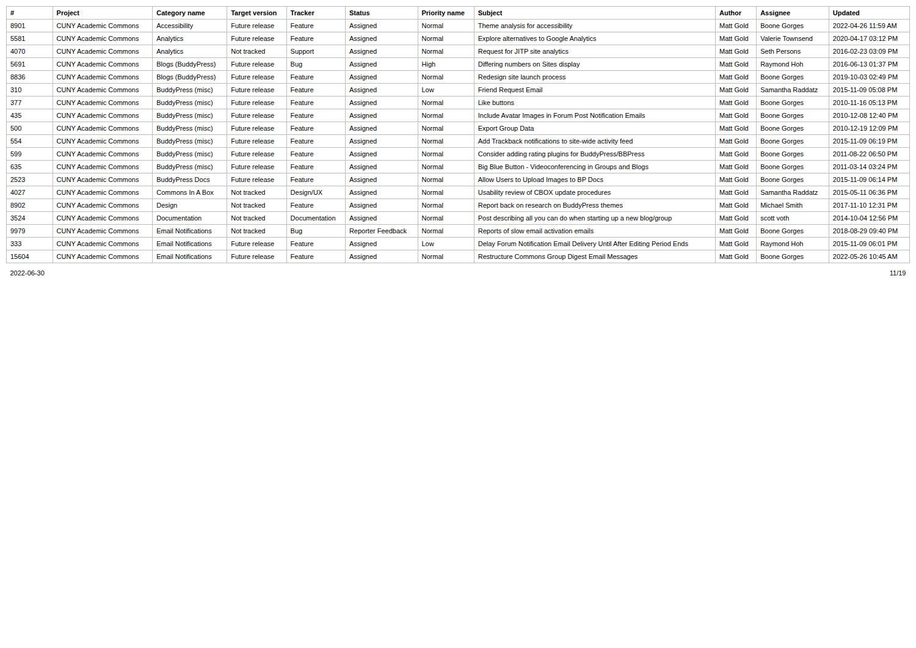| # | Project | Category name | Target version | Tracker | Status | Priority name | Subject | Author | Assignee | Updated |
| --- | --- | --- | --- | --- | --- | --- | --- | --- | --- | --- |
| 8901 | CUNY Academic Commons | Accessibility | Future release | Feature | Assigned | Normal | Theme analysis for accessibility | Matt Gold | Boone Gorges | 2022-04-26 11:59 AM |
| 5581 | CUNY Academic Commons | Analytics | Future release | Feature | Assigned | Normal | Explore alternatives to Google Analytics | Matt Gold | Valerie Townsend | 2020-04-17 03:12 PM |
| 4070 | CUNY Academic Commons | Analytics | Not tracked | Support | Assigned | Normal | Request for JITP site analytics | Matt Gold | Seth Persons | 2016-02-23 03:09 PM |
| 5691 | CUNY Academic Commons | Blogs (BuddyPress) | Future release | Bug | Assigned | High | Differing numbers on Sites display | Matt Gold | Raymond Hoh | 2016-06-13 01:37 PM |
| 8836 | CUNY Academic Commons | Blogs (BuddyPress) | Future release | Feature | Assigned | Normal | Redesign site launch process | Matt Gold | Boone Gorges | 2019-10-03 02:49 PM |
| 310 | CUNY Academic Commons | BuddyPress (misc) | Future release | Feature | Assigned | Low | Friend Request Email | Matt Gold | Samantha Raddatz | 2015-11-09 05:08 PM |
| 377 | CUNY Academic Commons | BuddyPress (misc) | Future release | Feature | Assigned | Normal | Like buttons | Matt Gold | Boone Gorges | 2010-11-16 05:13 PM |
| 435 | CUNY Academic Commons | BuddyPress (misc) | Future release | Feature | Assigned | Normal | Include Avatar Images in Forum Post Notification Emails | Matt Gold | Boone Gorges | 2010-12-08 12:40 PM |
| 500 | CUNY Academic Commons | BuddyPress (misc) | Future release | Feature | Assigned | Normal | Export Group Data | Matt Gold | Boone Gorges | 2010-12-19 12:09 PM |
| 554 | CUNY Academic Commons | BuddyPress (misc) | Future release | Feature | Assigned | Normal | Add Trackback notifications to site-wide activity feed | Matt Gold | Boone Gorges | 2015-11-09 06:19 PM |
| 599 | CUNY Academic Commons | BuddyPress (misc) | Future release | Feature | Assigned | Normal | Consider adding rating plugins for BuddyPress/BBPress | Matt Gold | Boone Gorges | 2011-08-22 06:50 PM |
| 635 | CUNY Academic Commons | BuddyPress (misc) | Future release | Feature | Assigned | Normal | Big Blue Button - Videoconferencing in Groups and Blogs | Matt Gold | Boone Gorges | 2011-03-14 03:24 PM |
| 2523 | CUNY Academic Commons | BuddyPress Docs | Future release | Feature | Assigned | Normal | Allow Users to Upload Images to BP Docs | Matt Gold | Boone Gorges | 2015-11-09 06:14 PM |
| 4027 | CUNY Academic Commons | Commons In A Box | Not tracked | Design/UX | Assigned | Normal | Usability review of CBOX update procedures | Matt Gold | Samantha Raddatz | 2015-05-11 06:36 PM |
| 8902 | CUNY Academic Commons | Design | Not tracked | Feature | Assigned | Normal | Report back on research on BuddyPress themes | Matt Gold | Michael Smith | 2017-11-10 12:31 PM |
| 3524 | CUNY Academic Commons | Documentation | Not tracked | Documentation | Assigned | Normal | Post describing all you can do when starting up a new blog/group | Matt Gold | scott voth | 2014-10-04 12:56 PM |
| 9979 | CUNY Academic Commons | Email Notifications | Not tracked | Bug | Reporter Feedback | Normal | Reports of slow email activation emails | Matt Gold | Boone Gorges | 2018-08-29 09:40 PM |
| 333 | CUNY Academic Commons | Email Notifications | Future release | Feature | Assigned | Low | Delay Forum Notification Email Delivery Until After Editing Period Ends | Matt Gold | Raymond Hoh | 2015-11-09 06:01 PM |
| 15604 | CUNY Academic Commons | Email Notifications | Future release | Feature | Assigned | Normal | Restructure Commons Group Digest Email Messages | Matt Gold | Boone Gorges | 2022-05-26 10:45 AM |
| 2022-06-30 | | 11/19 |